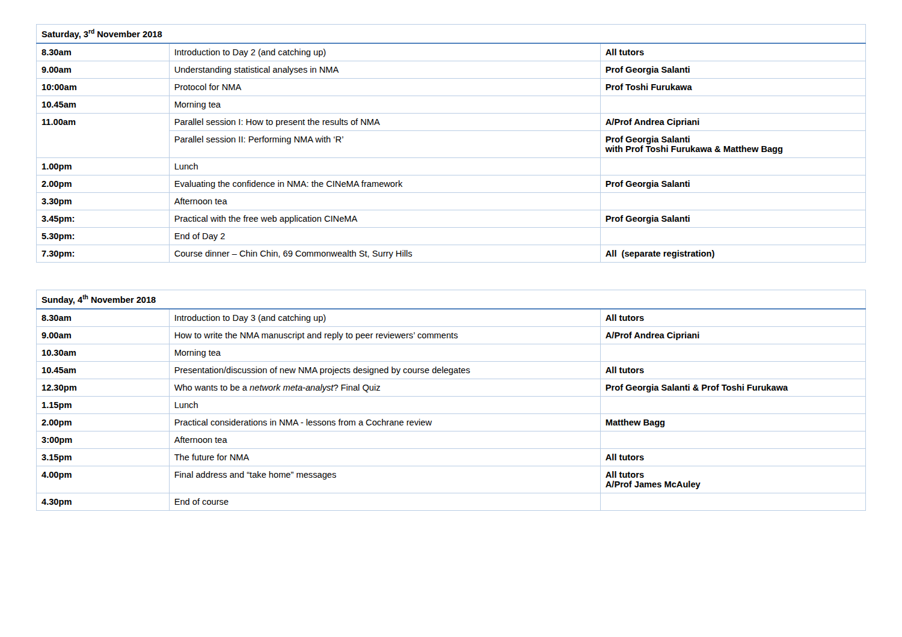| Saturday, 3 rd November 2018 |
| 8.30am | Introduction to Day 2 (and catching up) | All tutors |
| 9.00am | Understanding statistical analyses in NMA | Prof Georgia Salanti |
| 10:00am | Protocol for NMA | Prof Toshi Furukawa |
| 10.45am | Morning tea | |
| 11.00am | Parallel session I: How to present the results of NMA | A/Prof Andrea Cipriani |
| Parallel session II: Performing NMA with ‘R’ | Prof Georgia Salanti with Prof Toshi Furukawa & Matthew Bagg |
| 1.00pm | Lunch | |
| 2.00pm | Evaluating the confidence in NMA: the CINeMA framework | Prof Georgia Salanti |
| 3.30pm | Afternoon tea | |
| 3.45pm: | Practical with the free web application CINeMA | Prof Georgia Salanti |
| 5.30pm: | End of Day 2 | |
| 7.30pm: | Course dinner – Chin Chin, 69 Commonwealth St, Surry Hills | All (separate registration) |
| Sunday, 4 th November 2018 |
| 8.30am | Introduction to Day 3 (and catching up) | All tutors |
| 9.00am | How to write the NMA manuscript and reply to peer reviewers’ comments | A/Prof Andrea Cipriani |
| 10.30am | Morning tea | |
| 10.45am | Presentation/discussion of new NMA projects designed by course delegates | All tutors |
| 12.30pm | Who wants to be a network meta-analyst ? Final Quiz | Prof Georgia Salanti & Prof Toshi Furukawa |
| 1.15pm | Lunch | |
| 2.00pm | Practical considerations in NMA - lessons from a Cochrane review | Matthew Bagg |
| 3:00pm | Afternoon tea | |
| 3.15pm | The future for NMA | All tutors |
| 4.00pm | Final address and “take home” messages | All tutors A/Prof James McAuley |
| 4.30pm | End of course | |